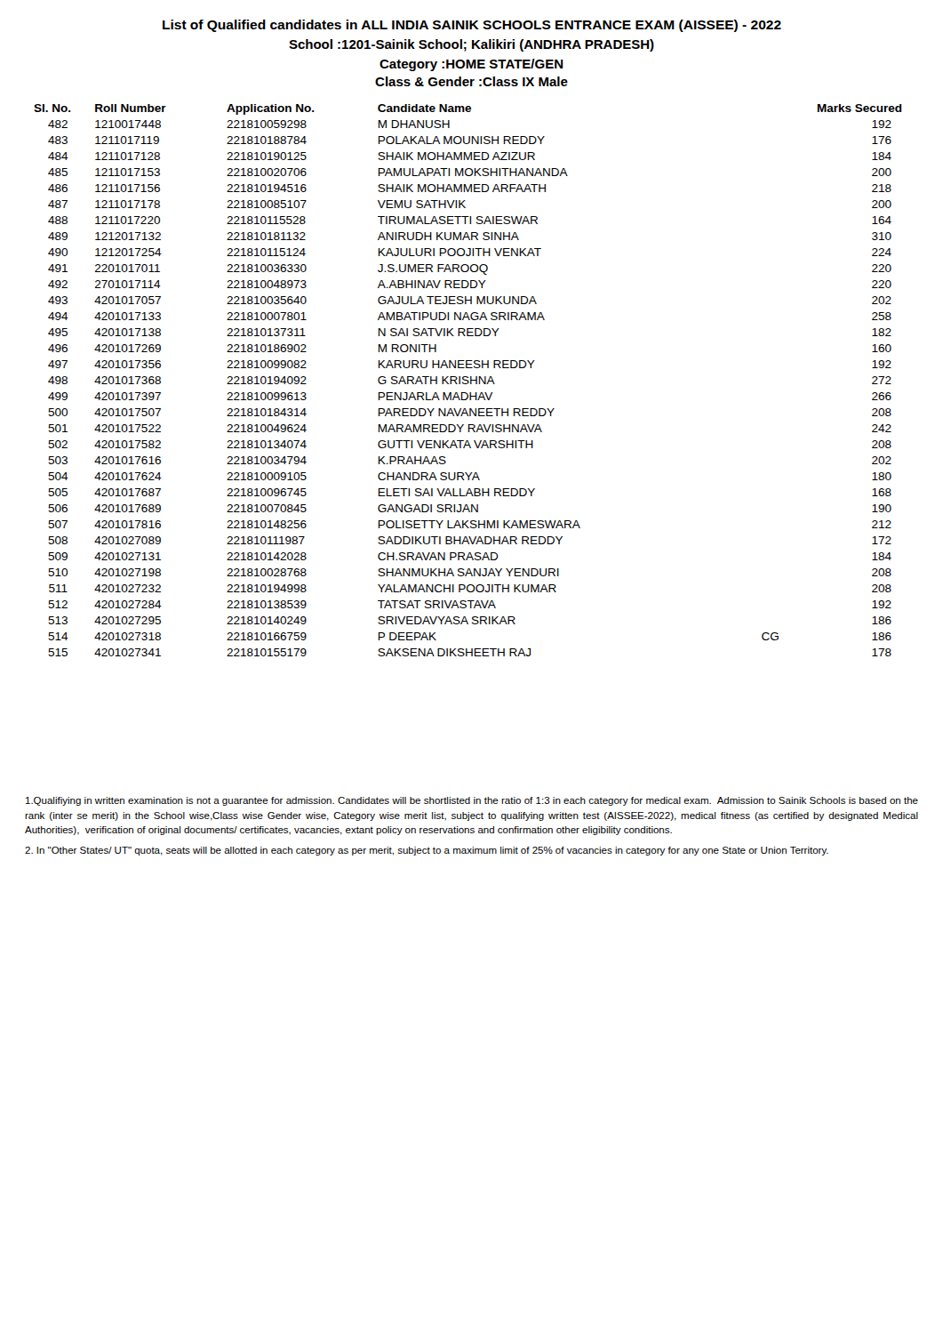List of Qualified candidates in ALL INDIA SAINIK SCHOOLS ENTRANCE EXAM (AISSEE) - 2022
School :1201-Sainik School; Kalikiri (ANDHRA PRADESH)
Category :HOME STATE/GEN
Class & Gender :Class IX Male
| Sl. No. | Roll Number | Application No. | Candidate Name | | Marks Secured |
| --- | --- | --- | --- | --- | --- |
| 482 | 1210017448 | 221810059298 | M DHANUSH | | 192 |
| 483 | 1211017119 | 221810188784 | POLAKALA MOUNISH REDDY | | 176 |
| 484 | 1211017128 | 221810190125 | SHAIK MOHAMMED AZIZUR | | 184 |
| 485 | 1211017153 | 221810020706 | PAMULAPATI MOKSHITHANANDA | | 200 |
| 486 | 1211017156 | 221810194516 | SHAIK MOHAMMED ARFAATH | | 218 |
| 487 | 1211017178 | 221810085107 | VEMU SATHVIK | | 200 |
| 488 | 1211017220 | 221810115528 | TIRUMALASETTI SAIESWAR | | 164 |
| 489 | 1212017132 | 221810181132 | ANIRUDH KUMAR SINHA | | 310 |
| 490 | 1212017254 | 221810115124 | KAJULURI POOJITH VENKAT | | 224 |
| 491 | 2201017011 | 221810036330 | J.S.UMER FAROOQ | | 220 |
| 492 | 2701017114 | 221810048973 | A.ABHINAV REDDY | | 220 |
| 493 | 4201017057 | 221810035640 | GAJULA TEJESH MUKUNDA | | 202 |
| 494 | 4201017133 | 221810007801 | AMBATIPUDI NAGA SRIRAMA | | 258 |
| 495 | 4201017138 | 221810137311 | N SAI SATVIK REDDY | | 182 |
| 496 | 4201017269 | 221810186902 | M RONITH | | 160 |
| 497 | 4201017356 | 221810099082 | KARURU HANEESH REDDY | | 192 |
| 498 | 4201017368 | 221810194092 | G SARATH KRISHNA | | 272 |
| 499 | 4201017397 | 221810099613 | PENJARLA MADHAV | | 266 |
| 500 | 4201017507 | 221810184314 | PAREDDY NAVANEETH REDDY | | 208 |
| 501 | 4201017522 | 221810049624 | MARAMREDDY RAVISHNAVA | | 242 |
| 502 | 4201017582 | 221810134074 | GUTTI VENKATA VARSHITH | | 208 |
| 503 | 4201017616 | 221810034794 | K.PRAHAAS | | 202 |
| 504 | 4201017624 | 221810009105 | CHANDRA SURYA | | 180 |
| 505 | 4201017687 | 221810096745 | ELETI SAI VALLABH REDDY | | 168 |
| 506 | 4201017689 | 221810070845 | GANGADI SRIJAN | | 190 |
| 507 | 4201017816 | 221810148256 | POLISETTY LAKSHMI KAMESWARA | | 212 |
| 508 | 4201027089 | 221810111987 | SADDIKUTI BHAVADHAR REDDY | | 172 |
| 509 | 4201027131 | 221810142028 | CH.SRAVAN PRASAD | | 184 |
| 510 | 4201027198 | 221810028768 | SHANMUKHA SANJAY YENDURI | | 208 |
| 511 | 4201027232 | 221810194998 | YALAMANCHI POOJITH KUMAR | | 208 |
| 512 | 4201027284 | 221810138539 | TATSAT SRIVASTAVA | | 192 |
| 513 | 4201027295 | 221810140249 | SRIVEDAVYASA SRIKAR | | 186 |
| 514 | 4201027318 | 221810166759 | P DEEPAK | CG | 186 |
| 515 | 4201027341 | 221810155179 | SAKSENA DIKSHEETH RAJ | | 178 |
1.Qualifiying in written examination is not a guarantee for admission. Candidates will be shortlisted in the ratio of 1:3 in each category for medical exam. Admission to Sainik Schools is based on the rank (inter se merit) in the School wise,Class wise Gender wise, Category wise merit list, subject to qualifying written test (AISSEE-2022), medical fitness (as certified by designated Medical Authorities), verification of original documents/ certificates, vacancies, extant policy on reservations and confirmation other eligibility conditions.
2. In "Other States/ UT" quota, seats will be allotted in each category as per merit, subject to a maximum limit of 25% of vacancies in category for any one State or Union Territory.